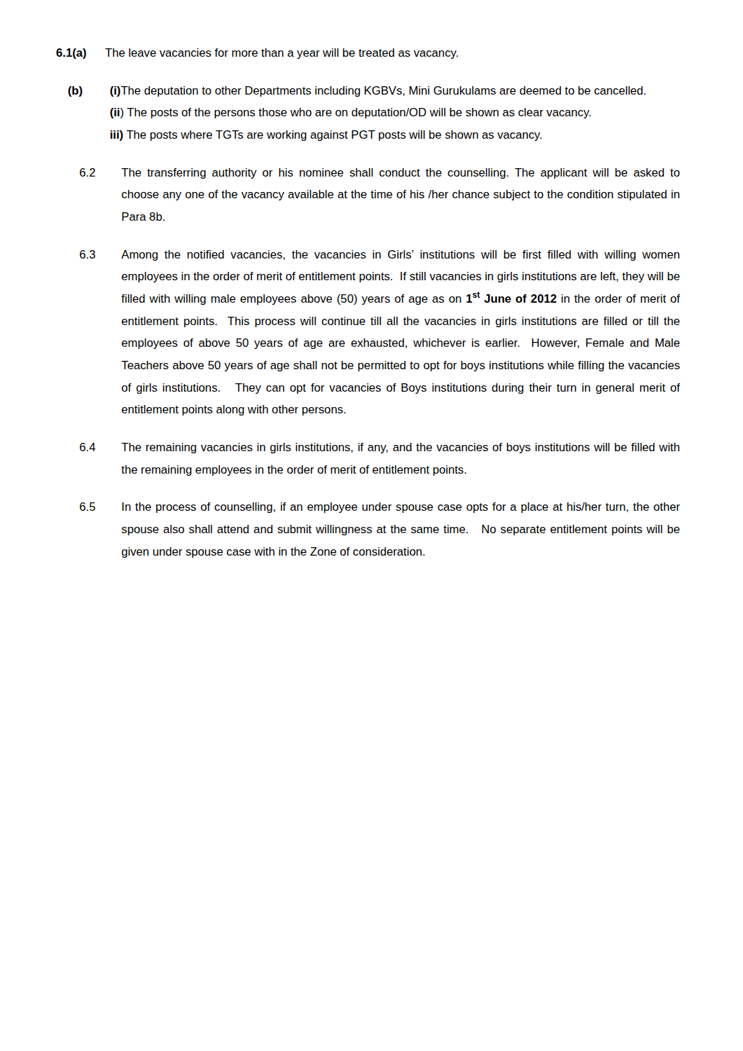6.1(a)
The leave vacancies for more than a year will be treated as vacancy.
(b)
(i) The deputation to other Departments including KGBVs, Mini Gurukulams are deemed to be cancelled.
(ii) The posts of the persons those who are on deputation/OD will be shown as clear vacancy.
iii) The posts where TGTs are working against PGT posts will be shown as vacancy.
6.2
The transferring authority or his nominee shall conduct the counselling. The applicant will be asked to choose any one of the vacancy available at the time of his /her chance subject to the condition stipulated in Para 8b.
6.3
Among the notified vacancies, the vacancies in Girls’ institutions will be first filled with willing women employees in the order of merit of entitlement points. If still vacancies in girls institutions are left, they will be filled with willing male employees above (50) years of age as on 1st June of 2012 in the order of merit of entitlement points. This process will continue till all the vacancies in girls institutions are filled or till the employees of above 50 years of age are exhausted, whichever is earlier. However, Female and Male Teachers above 50 years of age shall not be permitted to opt for boys institutions while filling the vacancies of girls institutions. They can opt for vacancies of Boys institutions during their turn in general merit of entitlement points along with other persons.
6.4
The remaining vacancies in girls institutions, if any, and the vacancies of boys institutions will be filled with the remaining employees in the order of merit of entitlement points.
6.5
In the process of counselling, if an employee under spouse case opts for a place at his/her turn, the other spouse also shall attend and submit willingness at the same time. No separate entitlement points will be given under spouse case with in the Zone of consideration.